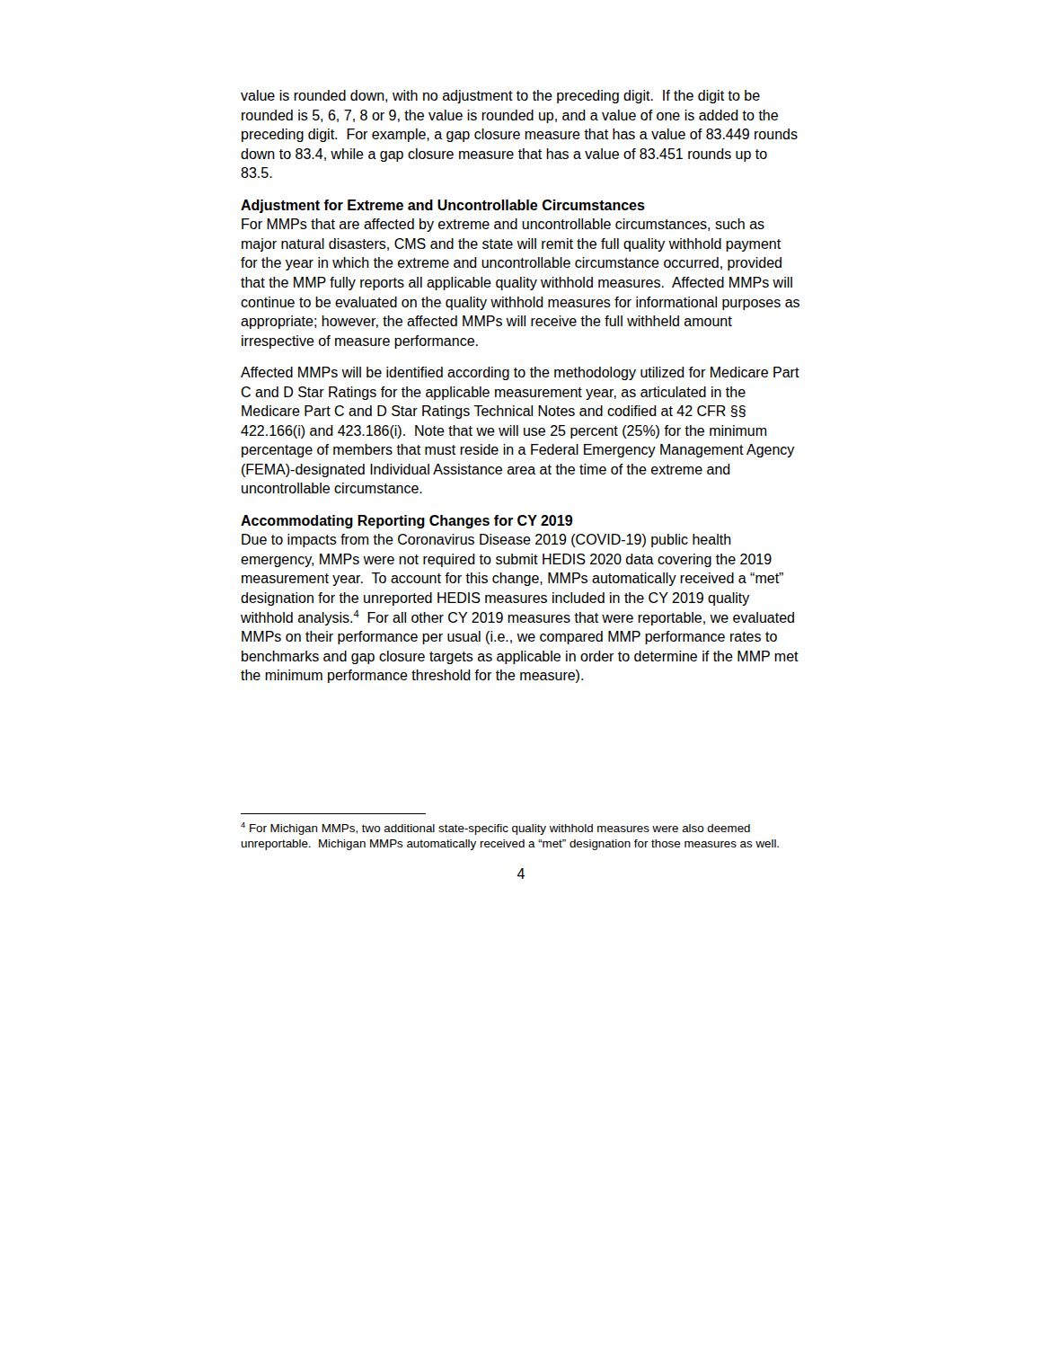value is rounded down, with no adjustment to the preceding digit. If the digit to be rounded is 5, 6, 7, 8 or 9, the value is rounded up, and a value of one is added to the preceding digit. For example, a gap closure measure that has a value of 83.449 rounds down to 83.4, while a gap closure measure that has a value of 83.451 rounds up to 83.5.
Adjustment for Extreme and Uncontrollable Circumstances
For MMPs that are affected by extreme and uncontrollable circumstances, such as major natural disasters, CMS and the state will remit the full quality withhold payment for the year in which the extreme and uncontrollable circumstance occurred, provided that the MMP fully reports all applicable quality withhold measures. Affected MMPs will continue to be evaluated on the quality withhold measures for informational purposes as appropriate; however, the affected MMPs will receive the full withheld amount irrespective of measure performance.
Affected MMPs will be identified according to the methodology utilized for Medicare Part C and D Star Ratings for the applicable measurement year, as articulated in the Medicare Part C and D Star Ratings Technical Notes and codified at 42 CFR §§ 422.166(i) and 423.186(i). Note that we will use 25 percent (25%) for the minimum percentage of members that must reside in a Federal Emergency Management Agency (FEMA)-designated Individual Assistance area at the time of the extreme and uncontrollable circumstance.
Accommodating Reporting Changes for CY 2019
Due to impacts from the Coronavirus Disease 2019 (COVID-19) public health emergency, MMPs were not required to submit HEDIS 2020 data covering the 2019 measurement year. To account for this change, MMPs automatically received a “met” designation for the unreported HEDIS measures included in the CY 2019 quality withhold analysis.4 For all other CY 2019 measures that were reportable, we evaluated MMPs on their performance per usual (i.e., we compared MMP performance rates to benchmarks and gap closure targets as applicable in order to determine if the MMP met the minimum performance threshold for the measure).
4 For Michigan MMPs, two additional state-specific quality withhold measures were also deemed unreportable. Michigan MMPs automatically received a “met” designation for those measures as well.
4